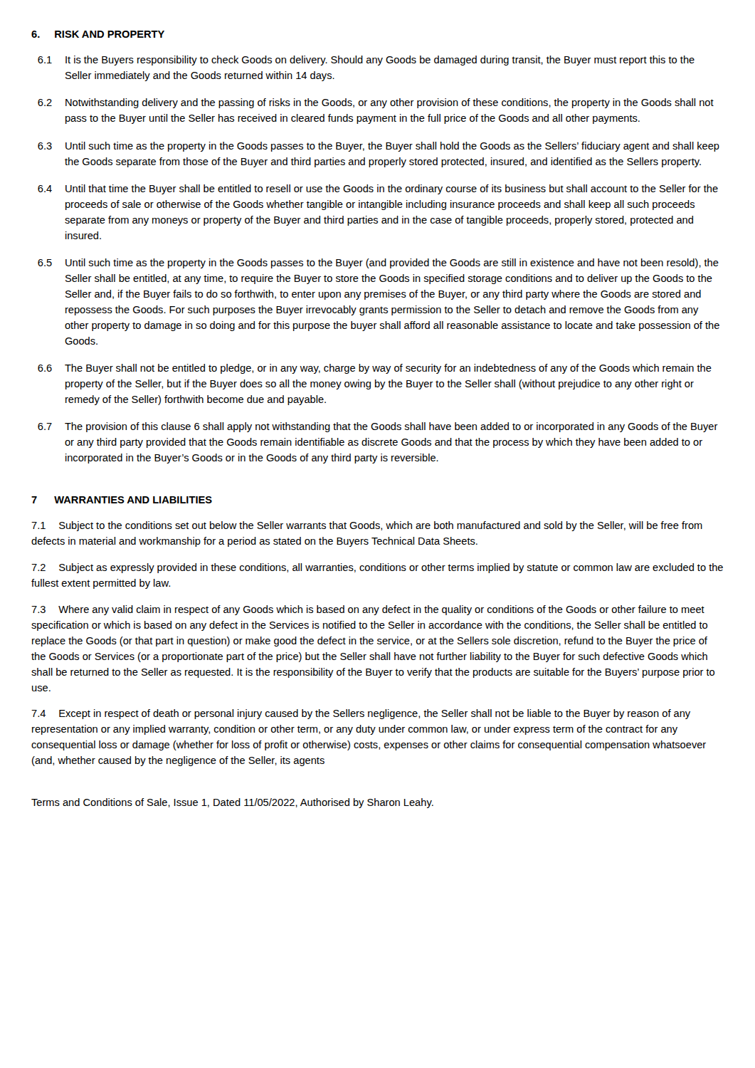6. RISK AND PROPERTY
6.1 It is the Buyers responsibility to check Goods on delivery. Should any Goods be damaged during transit, the Buyer must report this to the Seller immediately and the Goods returned within 14 days.
6.2 Notwithstanding delivery and the passing of risks in the Goods, or any other provision of these conditions, the property in the Goods shall not pass to the Buyer until the Seller has received in cleared funds payment in the full price of the Goods and all other payments.
6.3 Until such time as the property in the Goods passes to the Buyer, the Buyer shall hold the Goods as the Sellers’ fiduciary agent and shall keep the Goods separate from those of the Buyer and third parties and properly stored protected, insured, and identified as the Sellers property.
6.4 Until that time the Buyer shall be entitled to resell or use the Goods in the ordinary course of its business but shall account to the Seller for the proceeds of sale or otherwise of the Goods whether tangible or intangible including insurance proceeds and shall keep all such proceeds separate from any moneys or property of the Buyer and third parties and in the case of tangible proceeds, properly stored, protected and insured.
6.5 Until such time as the property in the Goods passes to the Buyer (and provided the Goods are still in existence and have not been resold), the Seller shall be entitled, at any time, to require the Buyer to store the Goods in specified storage conditions and to deliver up the Goods to the Seller and, if the Buyer fails to do so forthwith, to enter upon any premises of the Buyer, or any third party where the Goods are stored and repossess the Goods. For such purposes the Buyer irrevocably grants permission to the Seller to detach and remove the Goods from any other property to damage in so doing and for this purpose the buyer shall afford all reasonable assistance to locate and take possession of the Goods.
6.6 The Buyer shall not be entitled to pledge, or in any way, charge by way of security for an indebtedness of any of the Goods which remain the property of the Seller, but if the Buyer does so all the money owing by the Buyer to the Seller shall (without prejudice to any other right or remedy of the Seller) forthwith become due and payable.
6.7 The provision of this clause 6 shall apply not withstanding that the Goods shall have been added to or incorporated in any Goods of the Buyer or any third party provided that the Goods remain identifiable as discrete Goods and that the process by which they have been added to or incorporated in the Buyer’s Goods or in the Goods of any third party is reversible.
7 WARRANTIES AND LIABILITIES
7.1 Subject to the conditions set out below the Seller warrants that Goods, which are both manufactured and sold by the Seller, will be free from defects in material and workmanship for a period as stated on the Buyers Technical Data Sheets.
7.2 Subject as expressly provided in these conditions, all warranties, conditions or other terms implied by statute or common law are excluded to the fullest extent permitted by law.
7.3 Where any valid claim in respect of any Goods which is based on any defect in the quality or conditions of the Goods or other failure to meet specification or which is based on any defect in the Services is notified to the Seller in accordance with the conditions, the Seller shall be entitled to replace the Goods (or that part in question) or make good the defect in the service, or at the Sellers sole discretion, refund to the Buyer the price of the Goods or Services (or a proportionate part of the price) but the Seller shall have not further liability to the Buyer for such defective Goods which shall be returned to the Seller as requested. It is the responsibility of the Buyer to verify that the products are suitable for the Buyers’ purpose prior to use.
7.4 Except in respect of death or personal injury caused by the Sellers negligence, the Seller shall not be liable to the Buyer by reason of any representation or any implied warranty, condition or other term, or any duty under common law, or under express term of the contract for any consequential loss or damage (whether for loss of profit or otherwise) costs, expenses or other claims for consequential compensation whatsoever (and, whether caused by the negligence of the Seller, its agents
Terms and Conditions of Sale, Issue 1, Dated 11/05/2022, Authorised by Sharon Leahy.